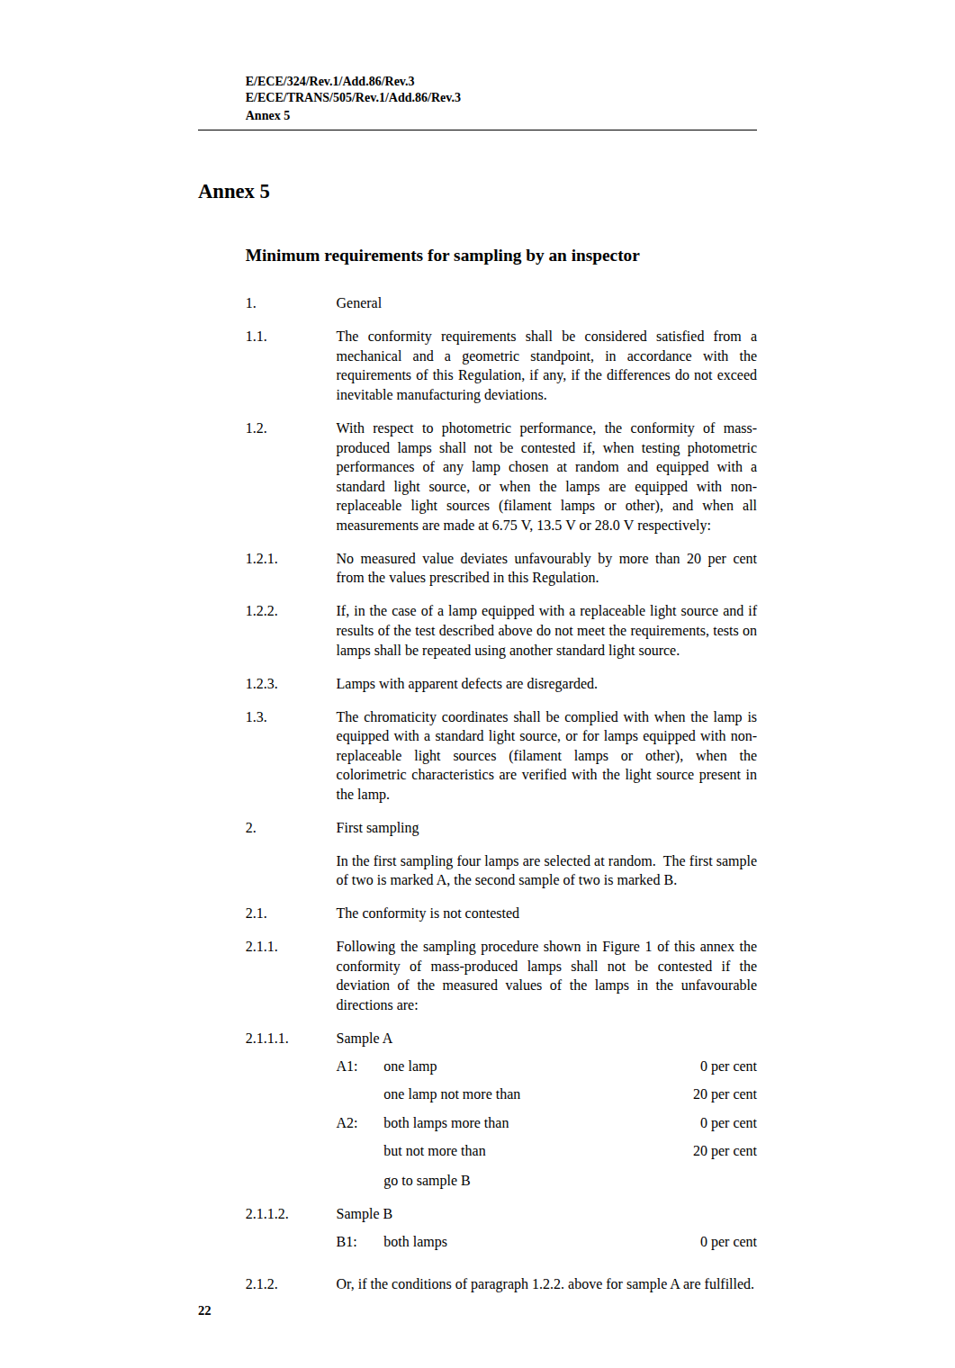E/ECE/324/Rev.1/Add.86/Rev.3
E/ECE/TRANS/505/Rev.1/Add.86/Rev.3
Annex 5
Annex 5
Minimum requirements for sampling by an inspector
1.
General
1.1.
The conformity requirements shall be considered satisfied from a mechanical and a geometric standpoint, in accordance with the requirements of this Regulation, if any, if the differences do not exceed inevitable manufacturing deviations.
1.2.
With respect to photometric performance, the conformity of mass-produced lamps shall not be contested if, when testing photometric performances of any lamp chosen at random and equipped with a standard light source, or when the lamps are equipped with non-replaceable light sources (filament lamps or other), and when all measurements are made at 6.75 V, 13.5 V or 28.0 V respectively:
1.2.1.
No measured value deviates unfavourably by more than 20 per cent from the values prescribed in this Regulation.
1.2.2.
If, in the case of a lamp equipped with a replaceable light source and if results of the test described above do not meet the requirements, tests on lamps shall be repeated using another standard light source.
1.2.3.
Lamps with apparent defects are disregarded.
1.3.
The chromaticity coordinates shall be complied with when the lamp is equipped with a standard light source, or for lamps equipped with non-replaceable light sources (filament lamps or other), when the colorimetric characteristics are verified with the light source present in the lamp.
2.
First sampling
In the first sampling four lamps are selected at random. The first sample of two is marked A, the second sample of two is marked B.
2.1.
The conformity is not contested
2.1.1.
Following the sampling procedure shown in Figure 1 of this annex the conformity of mass-produced lamps shall not be contested if the deviation of the measured values of the lamps in the unfavourable directions are:
2.1.1.1.
Sample A
| A1: | one lamp | 0 per cent |
| | one lamp not more than | 20 per cent |
| A2: | both lamps more than | 0 per cent |
| | but not more than | 20 per cent |
go to sample B
2.1.1.2.
Sample B
| B1: | both lamps | 0 per cent |
2.1.2.
Or, if the conditions of paragraph 1.2.2. above for sample A are fulfilled.
22